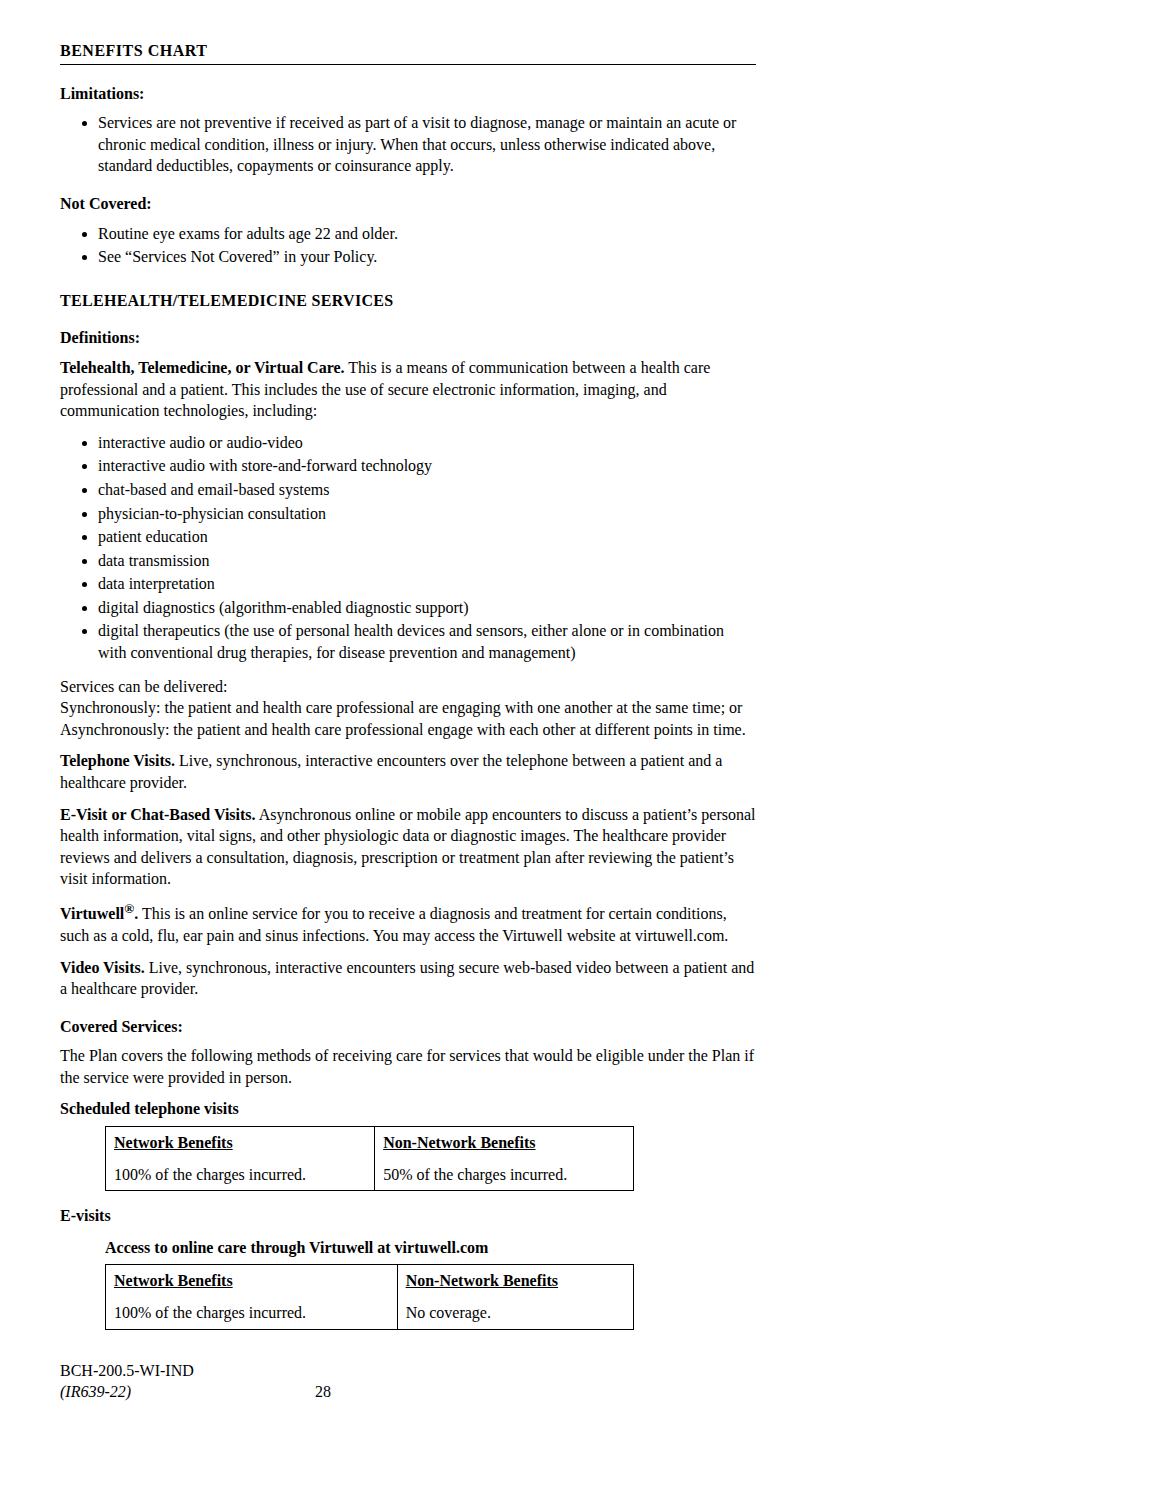BENEFITS CHART
Limitations:
Services are not preventive if received as part of a visit to diagnose, manage or maintain an acute or chronic medical condition, illness or injury. When that occurs, unless otherwise indicated above, standard deductibles, copayments or coinsurance apply.
Not Covered:
Routine eye exams for adults age 22 and older.
See “Services Not Covered” in your Policy.
TELEHEALTH/TELEMEDICINE SERVICES
Definitions:
Telehealth, Telemedicine, or Virtual Care. This is a means of communication between a health care professional and a patient. This includes the use of secure electronic information, imaging, and communication technologies, including:
interactive audio or audio-video
interactive audio with store-and-forward technology
chat-based and email-based systems
physician-to-physician consultation
patient education
data transmission
data interpretation
digital diagnostics (algorithm-enabled diagnostic support)
digital therapeutics (the use of personal health devices and sensors, either alone or in combination with conventional drug therapies, for disease prevention and management)
Services can be delivered:
Synchronously: the patient and health care professional are engaging with one another at the same time; or
Asynchronously: the patient and health care professional engage with each other at different points in time.
Telephone Visits. Live, synchronous, interactive encounters over the telephone between a patient and a healthcare provider.
E-Visit or Chat-Based Visits. Asynchronous online or mobile app encounters to discuss a patient’s personal health information, vital signs, and other physiologic data or diagnostic images. The healthcare provider reviews and delivers a consultation, diagnosis, prescription or treatment plan after reviewing the patient’s visit information.
Virtuwell®. This is an online service for you to receive a diagnosis and treatment for certain conditions, such as a cold, flu, ear pain and sinus infections. You may access the Virtuwell website at virtuwell.com.
Video Visits. Live, synchronous, interactive encounters using secure web-based video between a patient and a healthcare provider.
Covered Services:
The Plan covers the following methods of receiving care for services that would be eligible under the Plan if the service were provided in person.
Scheduled telephone visits
| Network Benefits | Non-Network Benefits |
| 100% of the charges incurred. | 50% of the charges incurred. |
E-visits
Access to online care through Virtuwell at virtuwell.com
| Network Benefits | Non-Network Benefits |
| 100% of the charges incurred. | No coverage. |
BCH-200.5-WI-IND
(IR639-22) 28